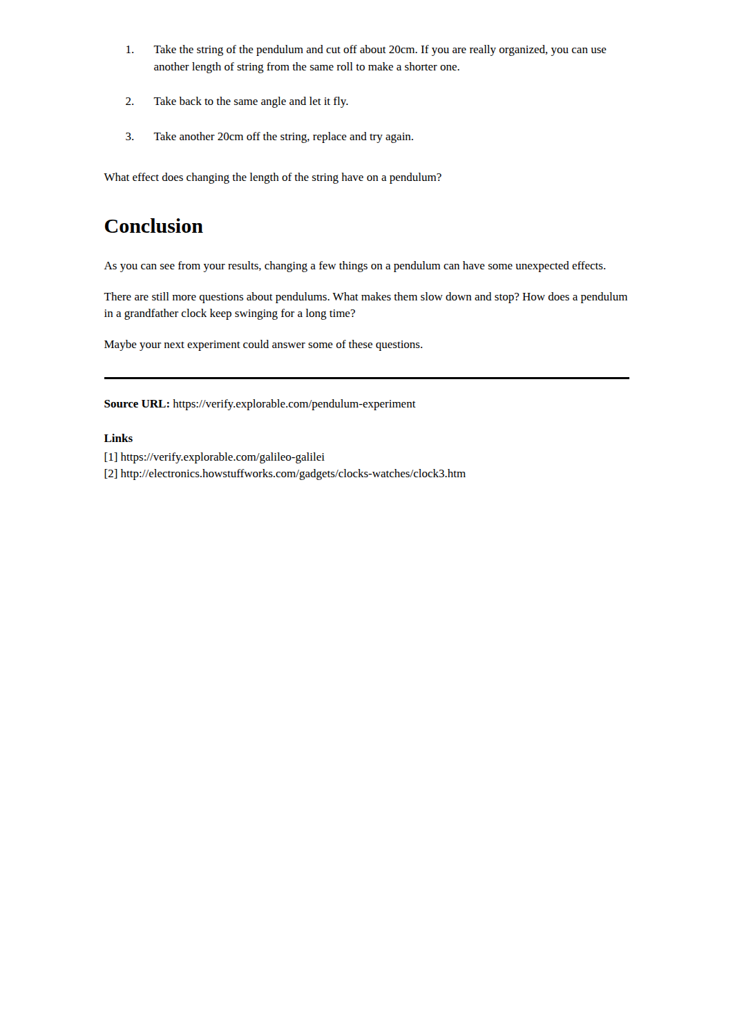Take the string of the pendulum and cut off about 20cm. If you are really organized, you can use another length of string from the same roll to make a shorter one.
Take back to the same angle and let it fly.
Take another 20cm off the string, replace and try again.
What effect does changing the length of the string have on a pendulum?
Conclusion
As you can see from your results, changing a few things on a pendulum can have some unexpected effects.
There are still more questions about pendulums. What makes them slow down and stop? How does a pendulum in a grandfather clock keep swinging for a long time?
Maybe your next experiment could answer some of these questions.
Source URL: https://verify.explorable.com/pendulum-experiment
Links
[1] https://verify.explorable.com/galileo-galilei
[2] http://electronics.howstuffworks.com/gadgets/clocks-watches/clock3.htm